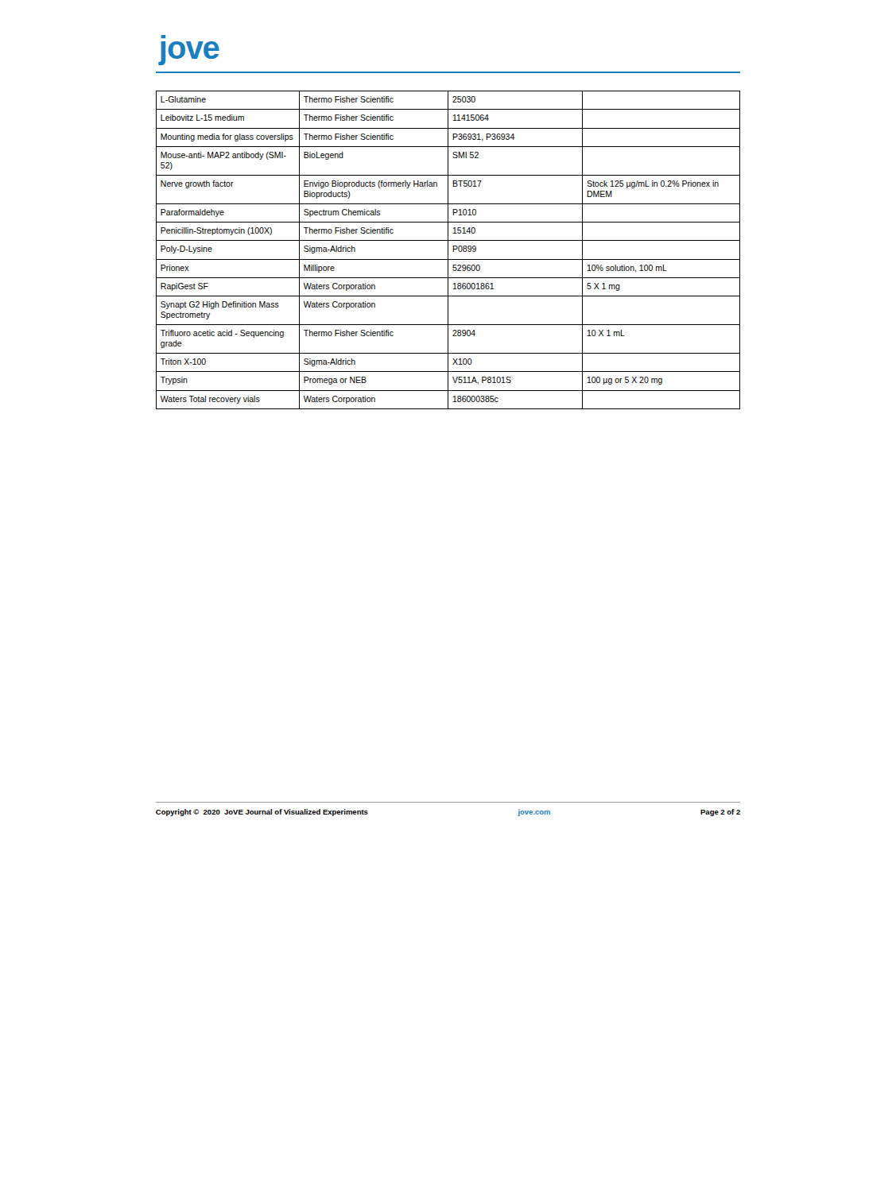jove
| L-Glutamine | Thermo Fisher Scientific | 25030 | |
| Leibovitz L-15 medium | Thermo Fisher Scientific | 11415064 | |
| Mounting media for glass coverslips | Thermo Fisher Scientific | P36931, P36934 | |
| Mouse-anti- MAP2 antibody (SMI-52) | BioLegend | SMI 52 | |
| Nerve growth factor | Envigo Bioproducts (formerly Harlan Bioproducts) | BT5017 | Stock 125 µg/mL in 0.2% Prionex in DMEM |
| Paraformaldehye | Spectrum Chemicals | P1010 | |
| Penicillin-Streptomycin (100X) | Thermo Fisher Scientific | 15140 | |
| Poly-D-Lysine | Sigma-Aldrich | P0899 | |
| Prionex | Millipore | 529600 | 10% solution, 100 mL |
| RapiGest SF | Waters Corporation | 186001861 | 5 X 1 mg |
| Synapt G2 High Definition Mass Spectrometry | Waters Corporation | | |
| Trifluoro acetic acid - Sequencing grade | Thermo Fisher Scientific | 28904 | 10 X 1 mL |
| Triton X-100 | Sigma-Aldrich | X100 | |
| Trypsin | Promega or NEB | V511A, P8101S | 100 µg or 5 X 20 mg |
| Waters Total recovery vials | Waters Corporation | 186000385c | |
Copyright © 2020 JoVE Journal of Visualized Experiments
jove.com
Page 2 of 2